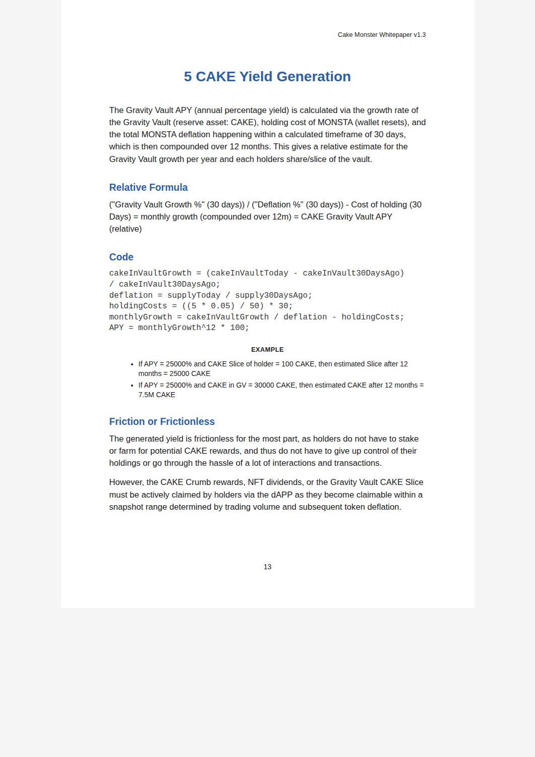Cake Monster Whitepaper v1.3
5 CAKE Yield Generation
The Gravity Vault APY (annual percentage yield) is calculated via the growth rate of the Gravity Vault (reserve asset: CAKE), holding cost of MONSTA (wallet resets), and the total MONSTA deflation happening within a calculated timeframe of 30 days, which is then compounded over 12 months. This gives a relative estimate for the Gravity Vault growth per year and each holders share/slice of the vault.
Relative Formula
("Gravity Vault Growth %" (30 days)) / ("Deflation %" (30 days)) - Cost of holding (30 Days) = monthly growth (compounded over 12m) = CAKE Gravity Vault APY (relative)
Code
cakeInVaultGrowth = (cakeInVaultToday - cakeInVault30DaysAgo)
/ cakeInVault30DaysAgo;
deflation = supplyToday / supply30DaysAgo;
holdingCosts = ((5 * 0.05) / 50) * 30;
monthlyGrowth = cakeInVaultGrowth / deflation - holdingCosts;
APY = monthlyGrowth^12 * 100;
EXAMPLE
If APY = 25000% and CAKE Slice of holder = 100 CAKE, then estimated Slice after 12 months = 25000 CAKE
If APY = 25000% and CAKE in GV = 30000 CAKE, then estimated CAKE after 12 months = 7.5M CAKE
Friction or Frictionless
The generated yield is frictionless for the most part, as holders do not have to stake or farm for potential CAKE rewards, and thus do not have to give up control of their holdings or go through the hassle of a lot of interactions and transactions.
However, the CAKE Crumb rewards, NFT dividends, or the Gravity Vault CAKE Slice must be actively claimed by holders via the dAPP as they become claimable within a snapshot range determined by trading volume and subsequent token deflation.
13